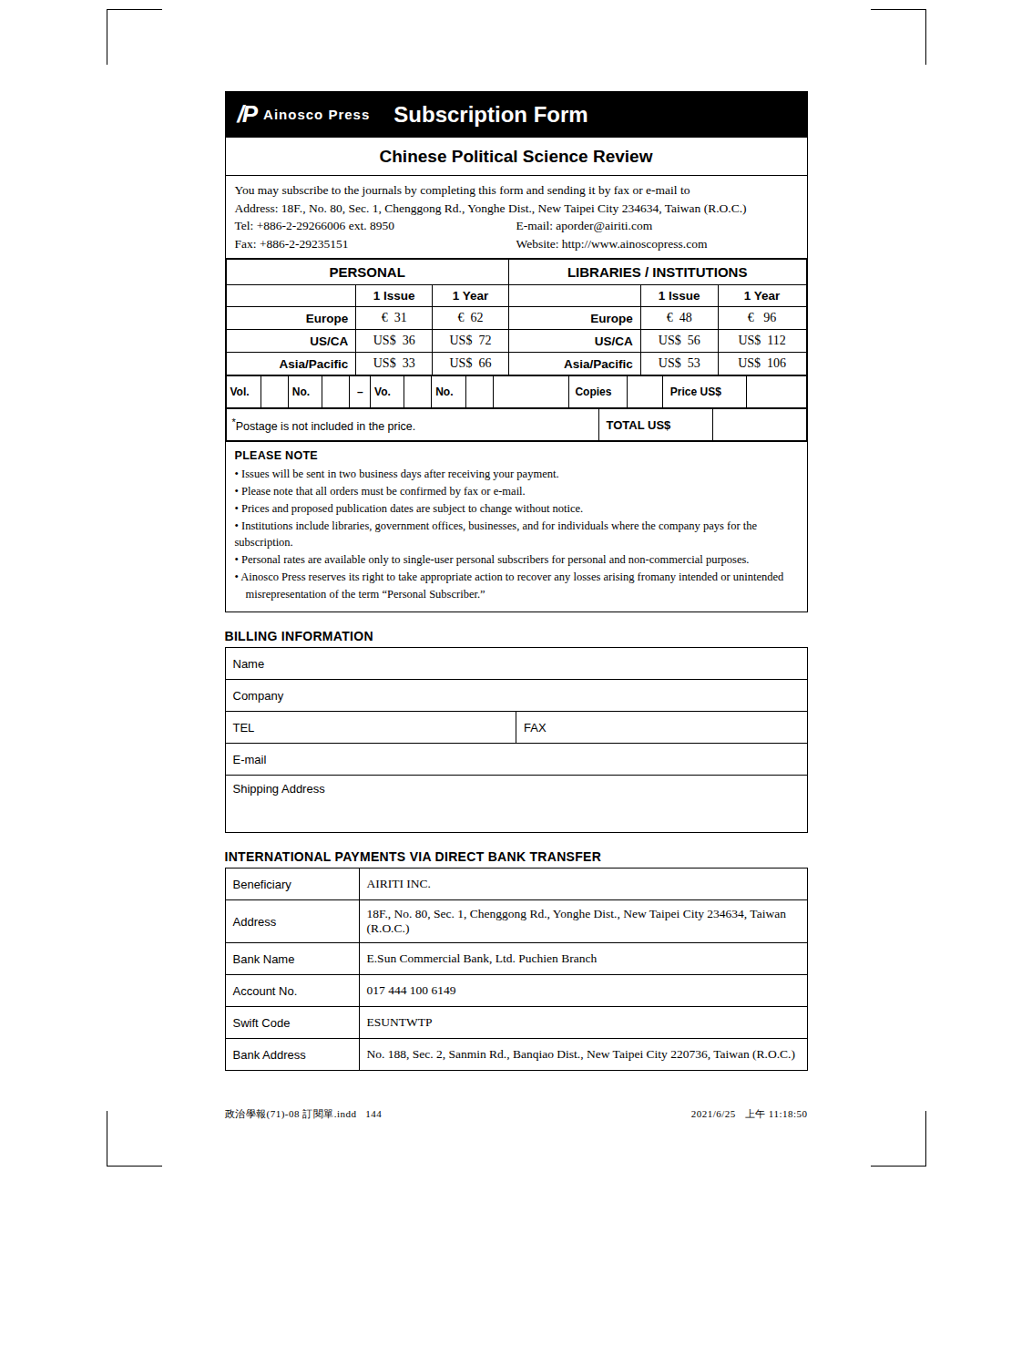/P Ainosco Press Subscription Form
Chinese Political Science Review
You may subscribe to the journals by completing this form and sending it by fax or e-mail to
Address: 18F., No. 80, Sec. 1, Chenggong Rd., Yonghe Dist., New Taipei City 234634, Taiwan (R.O.C.)
Tel: +886-2-29266006 ext. 8950
E-mail: aporder@airiti.com
Fax: +886-2-29235151
Website: http://www.ainoscopress.com
| PERSONAL | LIBRARIES / INSTITUTIONS |
| --- | --- |
| | 1 Issue | 1 Year | | 1 Issue | 1 Year |
| Europe | € 31 | € 62 | Europe | € 48 | € 96 |
| US/CA | US$ 36 | US$ 72 | US/CA | US$ 56 | US$ 112 |
| Asia/Pacific | US$ 33 | US$ 66 | Asia/Pacific | US$ 53 | US$ 106 |
| Vol. | | No. | | – | Vo. | | No. | | | Copies | | Price US$ | |
| * Postage is not included in the price. | TOTAL US$ | |
PLEASE NOTE
• Issues will be sent in two business days after receiving your payment.
• Please note that all orders must be confirmed by fax or e-mail.
• Prices and proposed publication dates are subject to change without notice.
• Institutions include libraries, government offices, businesses, and for individuals where the company pays for the subscription.
• Personal rates are available only to single-user personal subscribers for personal and non-commercial purposes.
• Ainosco Press reserves its right to take appropriate action to recover any losses arising fromany intended or unintended misrepresentation of the term “Personal Subscriber.”
BILLING INFORMATION
| Name |
| Company |
| TEL | FAX |
| E-mail |
| Shipping Address |
INTERNATIONAL PAYMENTS VIA DIRECT BANK TRANSFER
| Beneficiary | AIRITI INC. |
| Address | 18F., No. 80, Sec. 1, Chenggong Rd., Yonghe Dist., New Taipei City 234634, Taiwan (R.O.C.) |
| Bank Name | E.Sun Commercial Bank, Ltd. Puchien Branch |
| Account No. | 017 444 100 6149 |
| Swift Code | ESUNTWTP |
| Bank Address | No. 188, Sec. 2, Sanmin Rd., Banqiao Dist., New Taipei City 220736, Taiwan (R.O.C.) |
政治學報(71)-08 訂閱單.indd 144
2021/6/25 上午 11:18:50